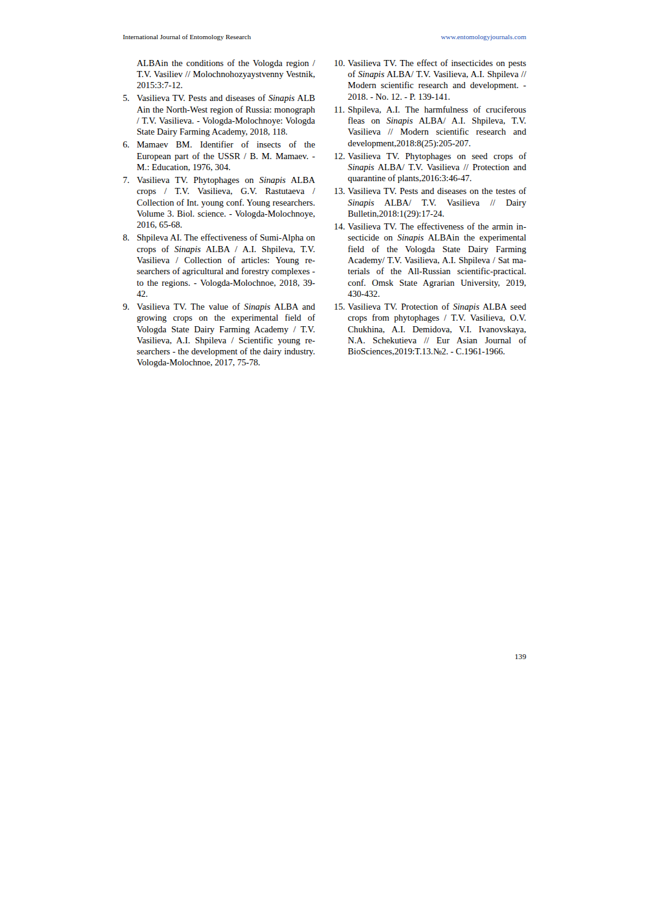International Journal of Entomology Research www.entomologyjournals.com
ALBAin the conditions of the Vologda region / T.V. Vasiliev // Molochnohozyaystvenny Vestnik, 2015:3:7-12.
5. Vasilieva TV. Pests and diseases of Sinapis ALB Ain the North-West region of Russia: monograph / T.V. Vasilieva. - Vologda-Molochnoye: Vologda State Dairy Farming Academy, 2018, 118.
6. Mamaev BM. Identifier of insects of the European part of the USSR / B. M. Mamaev. - M.: Education, 1976, 304.
7. Vasilieva TV. Phytophages on Sinapis ALBA crops / T.V. Vasilieva, G.V. Rastutaeva / Collection of Int. young conf. Young researchers. Volume 3. Biol. science. - Vologda-Molochnoye, 2016, 65-68.
8. Shpileva AI. The effectiveness of Sumi-Alpha on crops of Sinapis ALBA / A.I. Shpileva, T.V. Vasilieva / Collection of articles: Young researchers of agricultural and forestry complexes - to the regions. - Vologda-Molochnoe, 2018, 39-42.
9. Vasilieva TV. The value of Sinapis ALBA and growing crops on the experimental field of Vologda State Dairy Farming Academy / T.V. Vasilieva, A.I. Shpileva / Scientific young researchers - the development of the dairy industry. Vologda-Molochnoe, 2017, 75-78.
10. Vasilieva TV. The effect of insecticides on pests of Sinapis ALBA/ T.V. Vasilieva, A.I. Shpileva // Modern scientific research and development. - 2018. - No. 12. - P. 139-141.
11. Shpileva, A.I. The harmfulness of cruciferous fleas on Sinapis ALBA/ A.I. Shpileva, T.V. Vasilieva // Modern scientific research and development,2018:8(25):205-207.
12. Vasilieva TV. Phytophages on seed crops of Sinapis ALBA/ T.V. Vasilieva // Protection and quarantine of plants,2016:3:46-47.
13. Vasilieva TV. Pests and diseases on the testes of Sinapis ALBA/ T.V. Vasilieva // Dairy Bulletin,2018:1(29):17-24.
14. Vasilieva TV. The effectiveness of the armin insecticide on Sinapis ALBAin the experimental field of the Vologda State Dairy Farming Academy/ T.V. Vasilieva, A.I. Shpileva / Sat materials of the All-Russian scientific-practical. conf. Omsk State Agrarian University, 2019, 430-432.
15. Vasilieva TV. Protection of Sinapis ALBA seed crops from phytophages / T.V. Vasilieva, O.V. Chukhina, A.I. Demidova, V.I. Ivanovskaya, N.A. Schekutieva // Eur Asian Journal of BioSciences,2019:T.13.№2. - C.1961-1966.
139